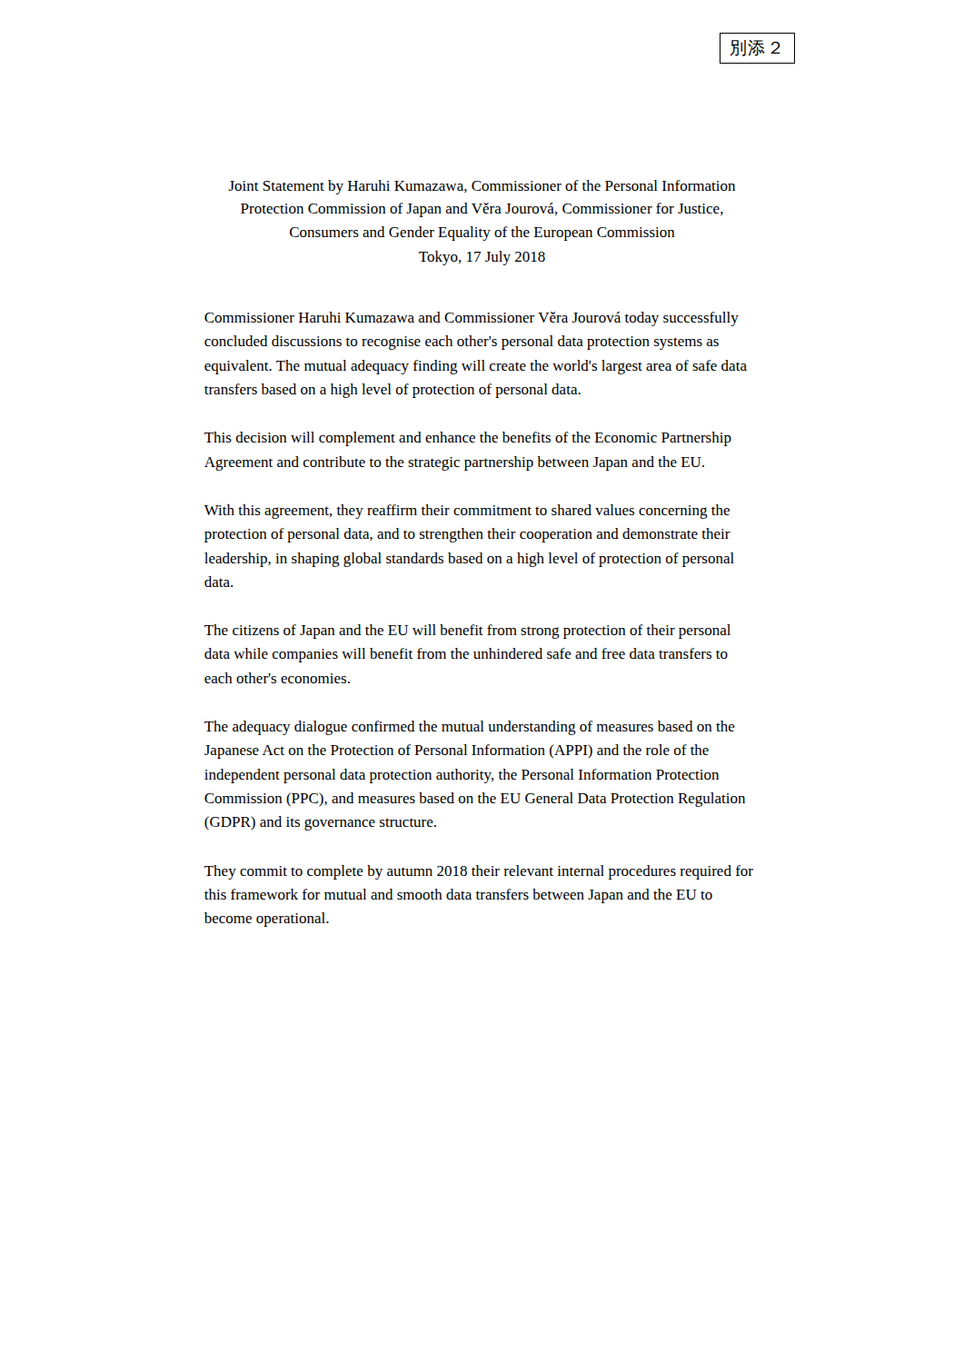別添２
Joint Statement by Haruhi Kumazawa, Commissioner of the Personal Information Protection Commission of Japan and Věra Jourová, Commissioner for Justice, Consumers and Gender Equality of the European Commission
Tokyo, 17 July 2018
Commissioner Haruhi Kumazawa and Commissioner Věra Jourová today successfully concluded discussions to recognise each other's personal data protection systems as equivalent. The mutual adequacy finding will create the world's largest area of safe data transfers based on a high level of protection of personal data.
This decision will complement and enhance the benefits of the Economic Partnership Agreement and contribute to the strategic partnership between Japan and the EU.
With this agreement, they reaffirm their commitment to shared values concerning the protection of personal data, and to strengthen their cooperation and demonstrate their leadership, in shaping global standards based on a high level of protection of personal data.
The citizens of Japan and the EU will benefit from strong protection of their personal data while companies will benefit from the unhindered safe and free data transfers to each other's economies.
The adequacy dialogue confirmed the mutual understanding of measures based on the Japanese Act on the Protection of Personal Information (APPI) and the role of the independent personal data protection authority, the Personal Information Protection Commission (PPC), and measures based on the EU General Data Protection Regulation (GDPR) and its governance structure.
They commit to complete by autumn 2018 their relevant internal procedures required for this framework for mutual and smooth data transfers between Japan and the EU to become operational.